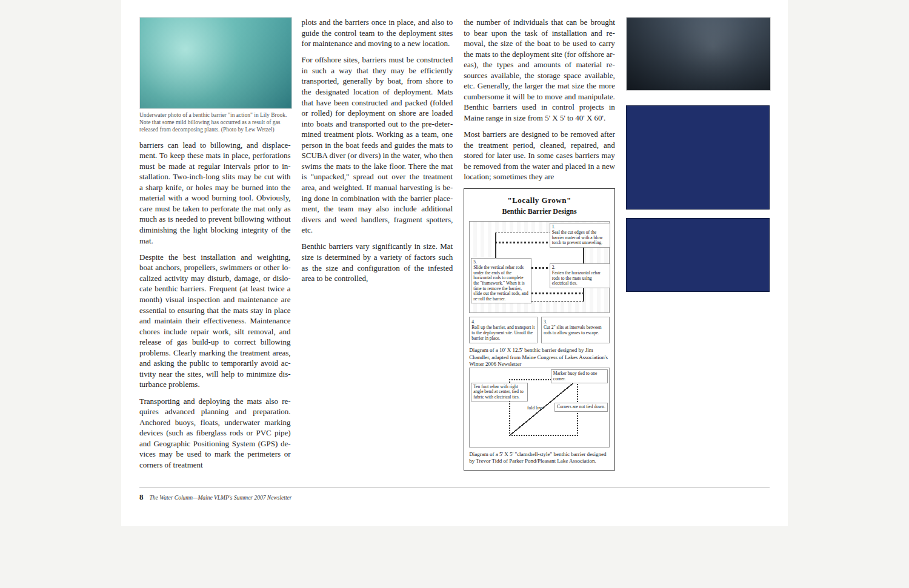Underwater photo of a benthic barrier "in action" in Lily Brook. Note that some mild billowing has occurred as a result of gas released from decomposing plants. (Photo by Lew Wetzel)
barriers can lead to billowing, and displacement. To keep these mats in place, perforations must be made at regular intervals prior to installation. Two-inch-long slits may be cut with a sharp knife, or holes may be burned into the material with a wood burning tool. Obviously, care must be taken to perforate the mat only as much as is needed to prevent billowing without diminishing the light blocking integrity of the mat.
Despite the best installation and weighting, boat anchors, propellers, swimmers or other localized activity may disturb, damage, or dislocate benthic barriers. Frequent (at least twice a month) visual inspection and maintenance are essential to ensuring that the mats stay in place and maintain their effectiveness. Maintenance chores include repair work, silt removal, and release of gas build-up to correct billowing problems. Clearly marking the treatment areas, and asking the public to temporarily avoid activity near the sites, will help to minimize disturbance problems.
Transporting and deploying the mats also requires advanced planning and preparation. Anchored buoys, floats, underwater marking devices (such as fiberglass rods or PVC pipe) and Geographic Positioning System (GPS) devices may be used to mark the perimeters or corners of treatment
plots and the barriers once in place, and also to guide the control team to the deployment sites for maintenance and moving to a new location.
For offshore sites, barriers must be constructed in such a way that they may be efficiently transported, generally by boat, from shore to the designated location of deployment. Mats that have been constructed and packed (folded or rolled) for deployment on shore are loaded into boats and transported out to the pre-determined treatment plots. Working as a team, one person in the boat feeds and guides the mats to SCUBA diver (or divers) in the water, who then swims the mats to the lake floor. There the mat is "unpacked," spread out over the treatment area, and weighted. If manual harvesting is being done in combination with the barrier placement, the team may also include additional divers and weed handlers, fragment spotters, etc.
Benthic barriers vary significantly in size. Mat size is determined by a variety of factors such as the size and configuration of the infested area to be controlled,
the number of individuals that can be brought to bear upon the task of installation and removal, the size of the boat to be used to carry the mats to the deployment site (for offshore areas), the types and amounts of material resources available, the storage space available, etc. Generally, the larger the mat size the more cumbersome it will be to move and manipulate. Benthic barriers used in control projects in Maine range in size from 5' X 5' to 40' X 60'.
Most barriers are designed to be removed after the treatment period, cleaned, repaired, and stored for later use. In some cases barriers may be removed from the water and placed in a new location; sometimes they are
"Locally Grown"
Benthic Barrier Designs
1.
Seal the cut edges of the barrier material with a blow torch to prevent unraveling.
2.
Fasten the horizontal rebar rods to the mats using electrical ties.
5.
Slide the vertical rebar rods under the ends of the horizontal rods to complete the "framework." When it is time to remove the barrier, slide out the vertical rods, and re-roll the barrier.
4.
Roll up the barrier, and transport it to the deployment site. Unroll the barrier in place.
3.
Cut 2" slits at intervals between rods to allow gasses to escape.
Diagram of a 10' X 12.5' benthic barrier designed by Jim Chandler, adapted from Maine Congress of Lakes Association's Winter 2006 Newsletter
Ten foot rebar with right angle bend at center, tied to fabric with electrical ties.
Marker buoy tied to one corner.
Corners are not tied down.
fold line
Diagram of a 5' X 5' "clamshell-style" benthic barrier designed by Trevor Tidd of Parker Pond/Pleasant Lake Association.
8 The Water Column—Maine VLMP's Summer 2007 Newsletter